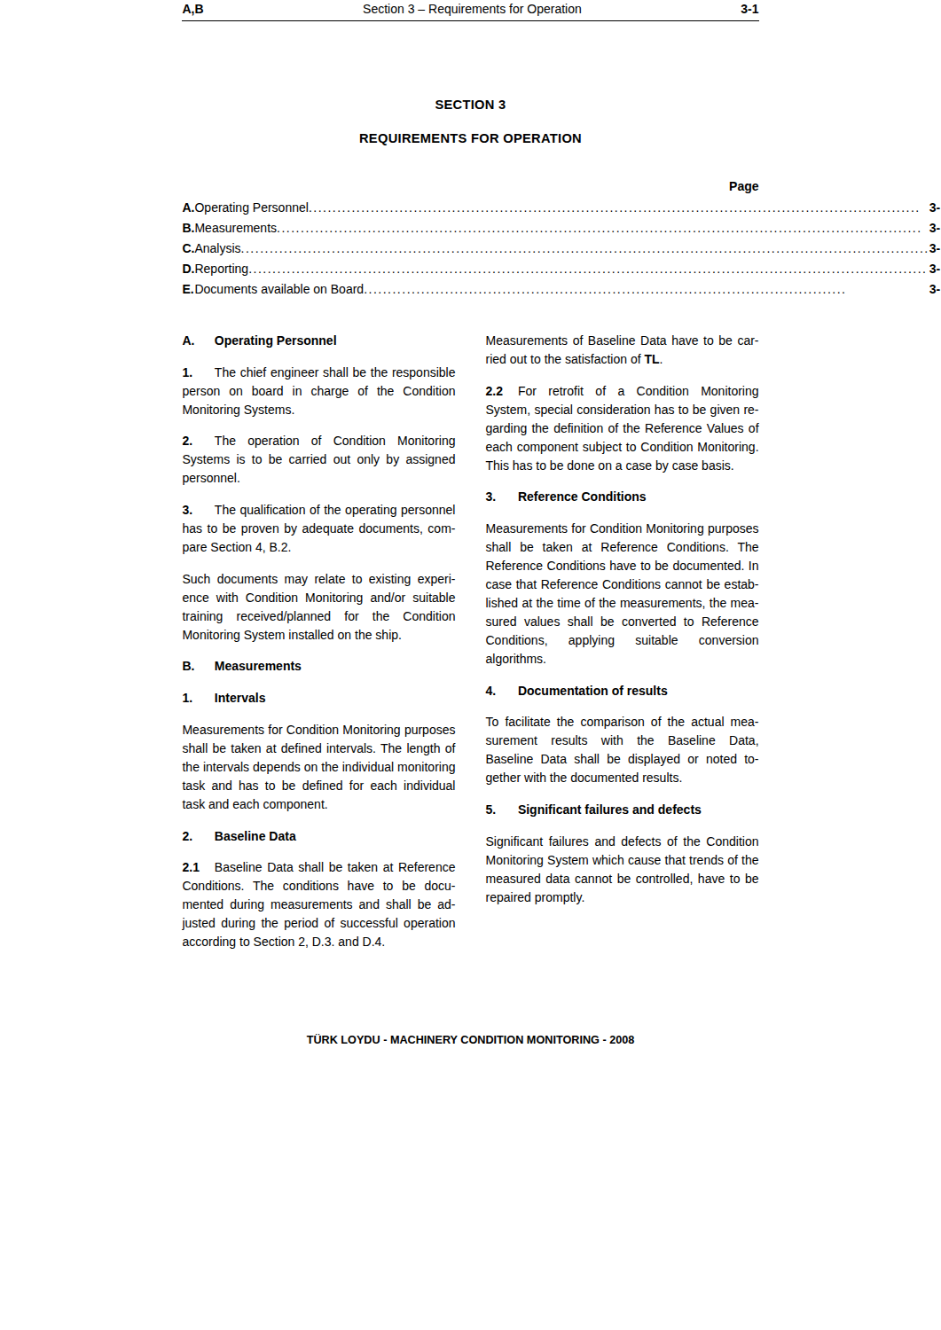A,B
Section 3 – Requirements for Operation
3-1
SECTION 3
REQUIREMENTS FOR OPERATION
Page
| A. | Operating Personnel ................................................................................................................................ | 3- 1 |
| B. | Measurements ....................................................................................................................................... | 3- 1 |
| C. | Analysis ................................................................................................................................................ | 3- 2 |
| D. | Reporting .............................................................................................................................................. | 3- 2 |
| E. | Documents available on Board ..................................................................................................... | 3- 2 |
A. Operating Personnel
1. The chief engineer shall be the responsible person on board in charge of the Condition Monitoring Systems.
2. The operation of Condition Monitoring Systems is to be carried out only by assigned personnel.
3. The qualification of the operating personnel has to be proven by adequate documents, compare Section 4, B.2.
Such documents may relate to existing experience with Condition Monitoring and/or suitable training received/planned for the Condition Monitoring System installed on the ship.
B. Measurements
1. Intervals
Measurements for Condition Monitoring purposes shall be taken at defined intervals. The length of the intervals depends on the individual monitoring task and has to be defined for each individual task and each component.
2. Baseline Data
2.1 Baseline Data shall be taken at Reference Conditions. The conditions have to be documented during measurements and shall be adjusted during the period of successful operation according to Section 2, D.3. and D.4.
Measurements of Baseline Data have to be carried out to the satisfaction of TL.
2.2 For retrofit of a Condition Monitoring System, special consideration has to be given regarding the definition of the Reference Values of each component subject to Condition Monitoring. This has to be done on a case by case basis.
3. Reference Conditions
Measurements for Condition Monitoring purposes shall be taken at Reference Conditions. The Reference Conditions have to be documented. In case that Reference Conditions cannot be established at the time of the measurements, the measured values shall be converted to Reference Conditions, applying suitable conversion algorithms.
4. Documentation of results
To facilitate the comparison of the actual measurement results with the Baseline Data, Baseline Data shall be displayed or noted together with the documented results.
5. Significant failures and defects
Significant failures and defects of the Condition Monitoring System which cause that trends of the measured data cannot be controlled, have to be repaired promptly.
TÜRK LOYDU - MACHINERY CONDITION MONITORING - 2008